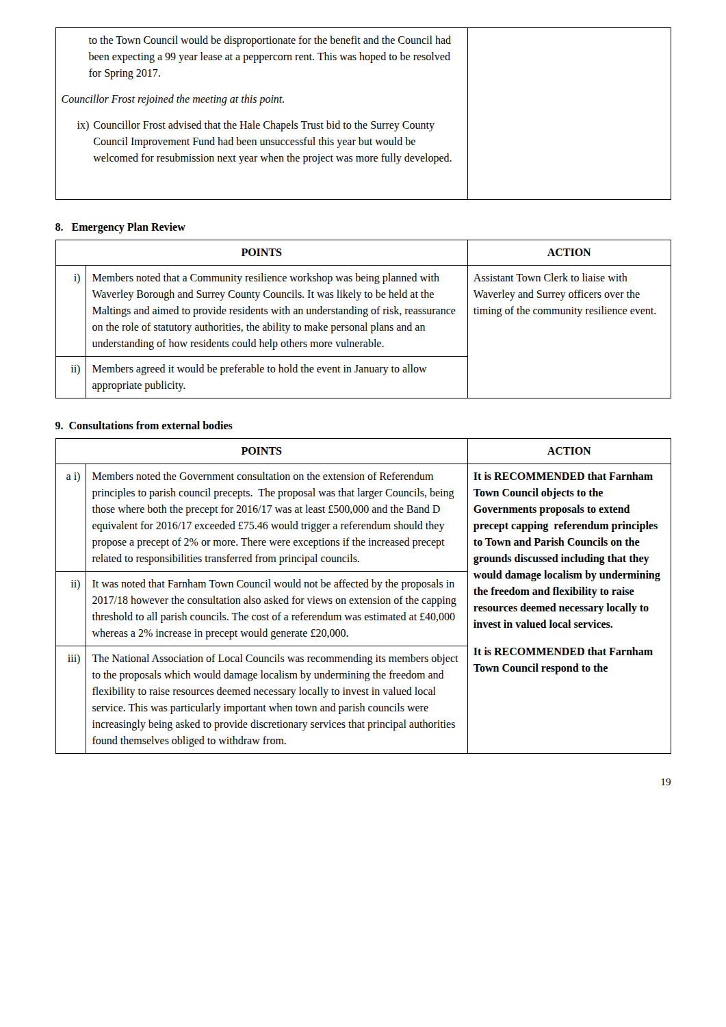| to the Town Council would be disproportionate for the benefit and the Council had been expecting a 99 year lease at a peppercorn rent. This was hoped to be resolved for Spring 2017. Councillor Frost rejoined the meeting at this point. / ix) / Councillor Frost advised that the Hale Chapels Trust bid to the Surrey County Council Improvement Fund had been unsuccessful this year but would be welcomed for resubmission next year when the project was more fully developed. / | |
8. Emergency Plan Review
| POINTS | ACTION |
| --- | --- |
| i) | Members noted that a Community resilience workshop was being planned with Waverley Borough and Surrey County Councils. It was likely to be held at the Maltings and aimed to provide residents with an understanding of risk, reassurance on the role of statutory authorities, the ability to make personal plans and an understanding of how residents could help others more vulnerable. | Assistant Town Clerk to liaise with Waverley and Surrey officers over the timing of the community resilience event. |
| ii) | Members agreed it would be preferable to hold the event in January to allow appropriate publicity. |
9. Consultations from external bodies
| POINTS | ACTION |
| --- | --- |
| a i) | Members noted the Government consultation on the extension of Referendum principles to parish council precepts. The proposal was that larger Councils, being those where both the precept for 2016/17 was at least £500,000 and the Band D equivalent for 2016/17 exceeded £75.46 would trigger a referendum should they propose a precept of 2% or more. There were exceptions if the increased precept related to responsibilities transferred from principal councils. | It is RECOMMENDED that Farnham Town Council objects to the Governments proposals to extend precept capping referendum principles to Town and Parish Councils on the grounds discussed including that they would damage localism by undermining the freedom and flexibility to raise resources deemed necessary locally to invest in valued local services. It is RECOMMENDED that Farnham Town Council respond to the |
| ii) | It was noted that Farnham Town Council would not be affected by the proposals in 2017/18 however the consultation also asked for views on extension of the capping threshold to all parish councils. The cost of a referendum was estimated at £40,000 whereas a 2% increase in precept would generate £20,000. |
| iii) | The National Association of Local Councils was recommending its members object to the proposals which would damage localism by undermining the freedom and flexibility to raise resources deemed necessary locally to invest in valued local service. This was particularly important when town and parish councils were increasingly being asked to provide discretionary services that principal authorities found themselves obliged to withdraw from. |
19